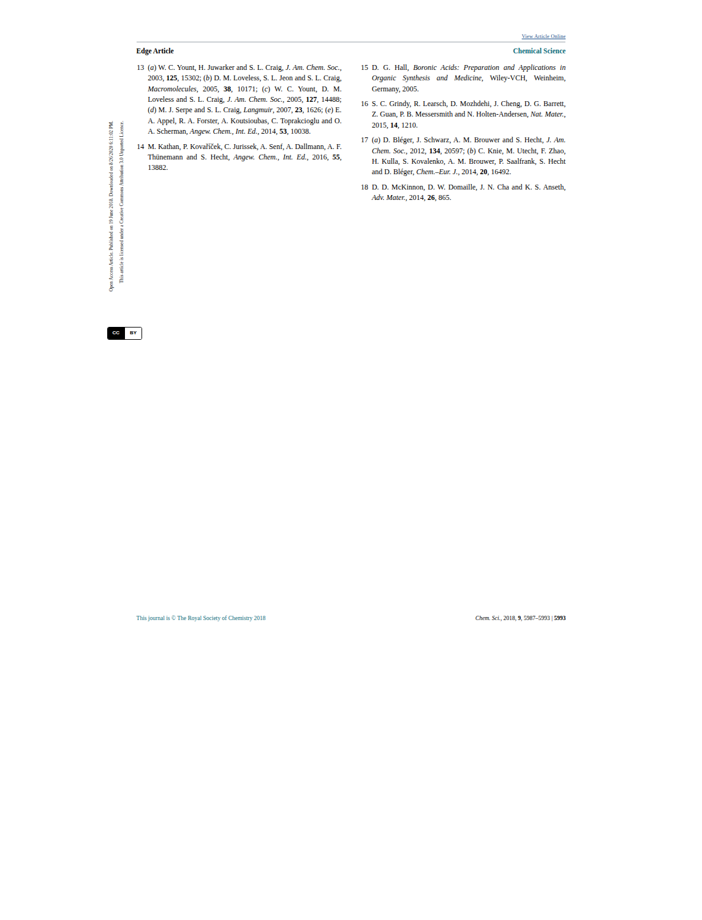View Article Online
Edge Article
Chemical Science
Open Access Article. Published on 19 June 2018. Downloaded on 8/26/2020 6:11:02 PM.
This article is licensed under a Creative Commons Attribution 3.0 Unported Licence.
CC
BY
13 (a) W. C. Yount, H. Juwarker and S. L. Craig, J. Am. Chem. Soc., 2003, 125, 15302; (b) D. M. Loveless, S. L. Jeon and S. L. Craig, Macromolecules, 2005, 38, 10171; (c) W. C. Yount, D. M. Loveless and S. L. Craig, J. Am. Chem. Soc., 2005, 127, 14488; (d) M. J. Serpe and S. L. Craig, Langmuir, 2007, 23, 1626; (e) E. A. Appel, R. A. Forster, A. Koutsioubas, C. Toprakcioglu and O. A. Scherman, Angew. Chem., Int. Ed., 2014, 53, 10038.
14 M. Kathan, P. Kovaříček, C. Jurissek, A. Senf, A. Dallmann, A. F. Thünemann and S. Hecht, Angew. Chem., Int. Ed., 2016, 55, 13882.
15 D. G. Hall, Boronic Acids: Preparation and Applications in Organic Synthesis and Medicine, Wiley-VCH, Weinheim, Germany, 2005.
16 S. C. Grindy, R. Learsch, D. Mozhdehi, J. Cheng, D. G. Barrett, Z. Guan, P. B. Messersmith and N. Holten-Andersen, Nat. Mater., 2015, 14, 1210.
17 (a) D. Bléger, J. Schwarz, A. M. Brouwer and S. Hecht, J. Am. Chem. Soc., 2012, 134, 20597; (b) C. Knie, M. Utecht, F. Zhao, H. Kulla, S. Kovalenko, A. M. Brouwer, P. Saalfrank, S. Hecht and D. Bléger, Chem.–Eur. J., 2014, 20, 16492.
18 D. D. McKinnon, D. W. Domaille, J. N. Cha and K. S. Anseth, Adv. Mater., 2014, 26, 865.
This journal is © The Royal Society of Chemistry 2018
Chem. Sci., 2018, 9, 5987–5993 | 5993